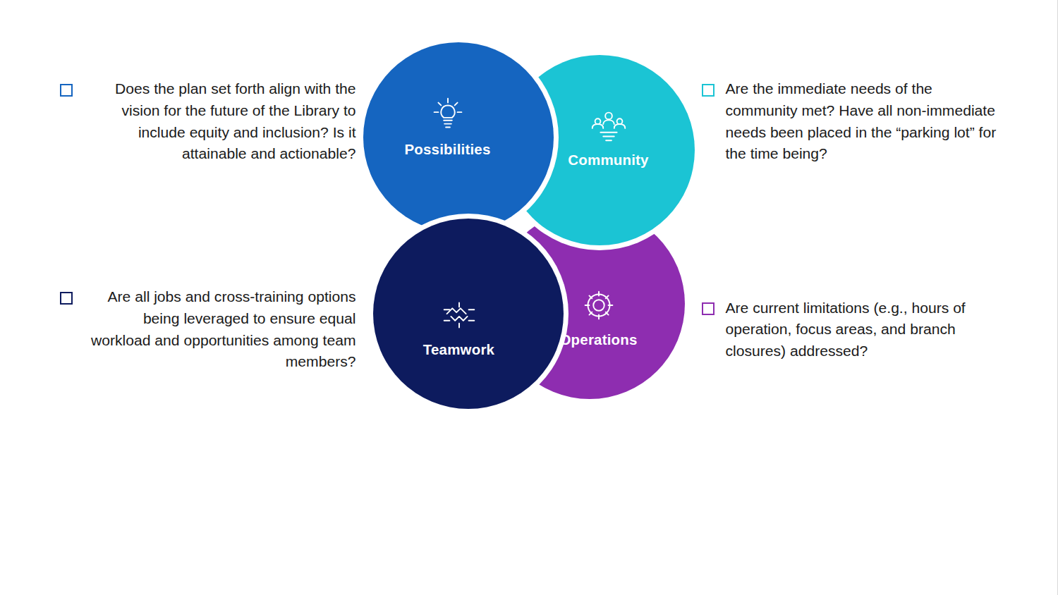Does the plan set forth align with the vision for the future of the Library to include equity and inclusion? Is it attainable and actionable?
Possibilities
Community
Teamwork
Operations
Are the immediate needs of the community met? Have all non-immediate needs been placed in the “parking lot” for the time being?
Are all jobs and cross-training options being leveraged to ensure equal workload and opportunities among team members?
Are current limitations (e.g., hours of operation, focus areas, and branch closures) addressed?